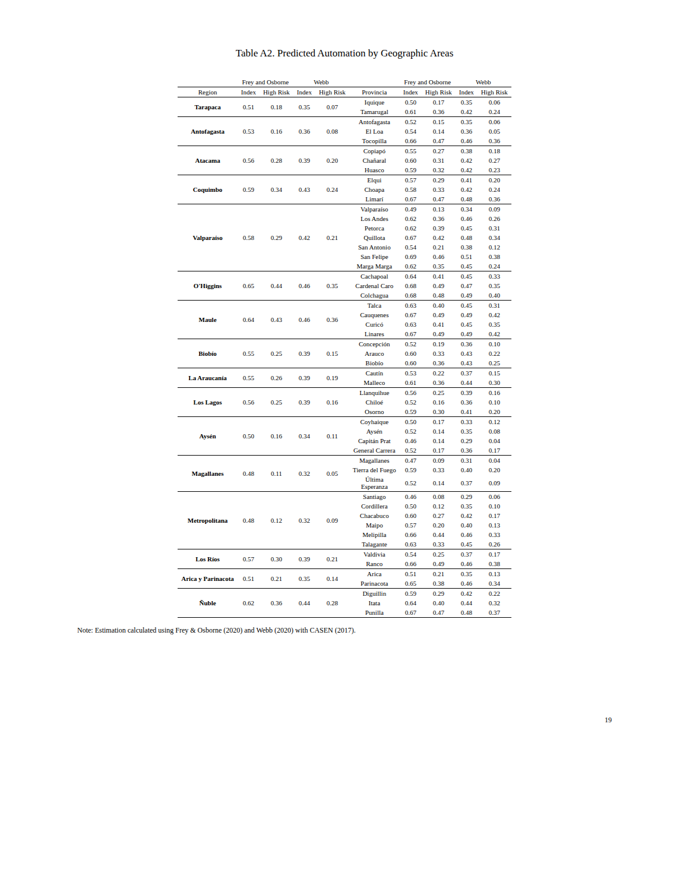Table A2. Predicted Automation by Geographic Areas
| | Frey and Osborne | Webb | | Frey and Osborne | Webb |
| Region | Index | High Risk | Index | High Risk | Provincia | Index | High Risk | Index | High Risk |
| Tarapaca | 0.51 | 0.18 | 0.35 | 0.07 | Iquique | 0.50 | 0.17 | 0.35 | 0.06 |
| Tamarugal | 0.61 | 0.36 | 0.42 | 0.24 |
| Antofagasta | 0.53 | 0.16 | 0.36 | 0.08 | Antofagasta | 0.52 | 0.15 | 0.35 | 0.06 |
| El Loa | 0.54 | 0.14 | 0.36 | 0.05 |
| Tocopilla | 0.66 | 0.47 | 0.46 | 0.36 |
| Atacama | 0.56 | 0.28 | 0.39 | 0.20 | Copiapó | 0.55 | 0.27 | 0.38 | 0.18 |
| Chañaral | 0.60 | 0.31 | 0.42 | 0.27 |
| Huasco | 0.59 | 0.32 | 0.42 | 0.23 |
| Coquimbo | 0.59 | 0.34 | 0.43 | 0.24 | Elqui | 0.57 | 0.29 | 0.41 | 0.20 |
| Choapa | 0.58 | 0.33 | 0.42 | 0.24 |
| Limarí | 0.67 | 0.47 | 0.48 | 0.36 |
| Valparaíso | 0.58 | 0.29 | 0.42 | 0.21 | Valparaíso | 0.49 | 0.13 | 0.34 | 0.09 |
| Los Andes | 0.62 | 0.36 | 0.46 | 0.26 |
| Petorca | 0.62 | 0.39 | 0.45 | 0.31 |
| Quillota | 0.67 | 0.42 | 0.48 | 0.34 |
| San Antonio | 0.54 | 0.21 | 0.38 | 0.12 |
| San Felipe | 0.69 | 0.46 | 0.51 | 0.38 |
| Marga Marga | 0.62 | 0.35 | 0.45 | 0.24 |
| O'Higgins | 0.65 | 0.44 | 0.46 | 0.35 | Cachapoal | 0.64 | 0.41 | 0.45 | 0.33 |
| Cardenal Caro | 0.68 | 0.49 | 0.47 | 0.35 |
| Colchagua | 0.68 | 0.48 | 0.49 | 0.40 |
| Maule | 0.64 | 0.43 | 0.46 | 0.36 | Talca | 0.63 | 0.40 | 0.45 | 0.31 |
| Cauquenes | 0.67 | 0.49 | 0.49 | 0.42 |
| Curicó | 0.63 | 0.41 | 0.45 | 0.35 |
| Linares | 0.67 | 0.49 | 0.49 | 0.42 |
| Biobío | 0.55 | 0.25 | 0.39 | 0.15 | Concepción | 0.52 | 0.19 | 0.36 | 0.10 |
| Arauco | 0.60 | 0.33 | 0.43 | 0.22 |
| Biobío | 0.60 | 0.36 | 0.43 | 0.25 |
| La Araucanía | 0.55 | 0.26 | 0.39 | 0.19 | Cautín | 0.53 | 0.22 | 0.37 | 0.15 |
| Malleco | 0.61 | 0.36 | 0.44 | 0.30 |
| Los Lagos | 0.56 | 0.25 | 0.39 | 0.16 | Llanquihue | 0.56 | 0.25 | 0.39 | 0.16 |
| Chiloé | 0.52 | 0.16 | 0.36 | 0.10 |
| Osorno | 0.59 | 0.30 | 0.41 | 0.20 |
| Aysén | 0.50 | 0.16 | 0.34 | 0.11 | Coyhaique | 0.50 | 0.17 | 0.33 | 0.12 |
| Aysén | 0.52 | 0.14 | 0.35 | 0.08 |
| Capitán Prat | 0.46 | 0.14 | 0.29 | 0.04 |
| General Carrera | 0.52 | 0.17 | 0.36 | 0.17 |
| Magallanes | 0.48 | 0.11 | 0.32 | 0.05 | Magallanes | 0.47 | 0.09 | 0.31 | 0.04 |
| Tierra del Fuego | 0.59 | 0.33 | 0.40 | 0.20 |
| Última Esperanza | 0.52 | 0.14 | 0.37 | 0.09 |
| Metropolitana | 0.48 | 0.12 | 0.32 | 0.09 | Santiago | 0.46 | 0.08 | 0.29 | 0.06 |
| Cordillera | 0.50 | 0.12 | 0.35 | 0.10 |
| Chacabuco | 0.60 | 0.27 | 0.42 | 0.17 |
| Maipo | 0.57 | 0.20 | 0.40 | 0.13 |
| Melipilla | 0.66 | 0.44 | 0.46 | 0.33 |
| Talagante | 0.63 | 0.33 | 0.45 | 0.26 |
| Los Ríos | 0.57 | 0.30 | 0.39 | 0.21 | Valdivia | 0.54 | 0.25 | 0.37 | 0.17 |
| Ranco | 0.66 | 0.49 | 0.46 | 0.38 |
| Arica y Parinacota | 0.51 | 0.21 | 0.35 | 0.14 | Arica | 0.51 | 0.21 | 0.35 | 0.13 |
| Parinacota | 0.65 | 0.38 | 0.46 | 0.34 |
| Ñuble | 0.62 | 0.36 | 0.44 | 0.28 | Diguillin | 0.59 | 0.29 | 0.42 | 0.22 |
| Itata | 0.64 | 0.40 | 0.44 | 0.32 |
| Punilla | 0.67 | 0.47 | 0.48 | 0.37 |
Note: Estimation calculated using Frey & Osborne (2020) and Webb (2020) with CASEN (2017).
19